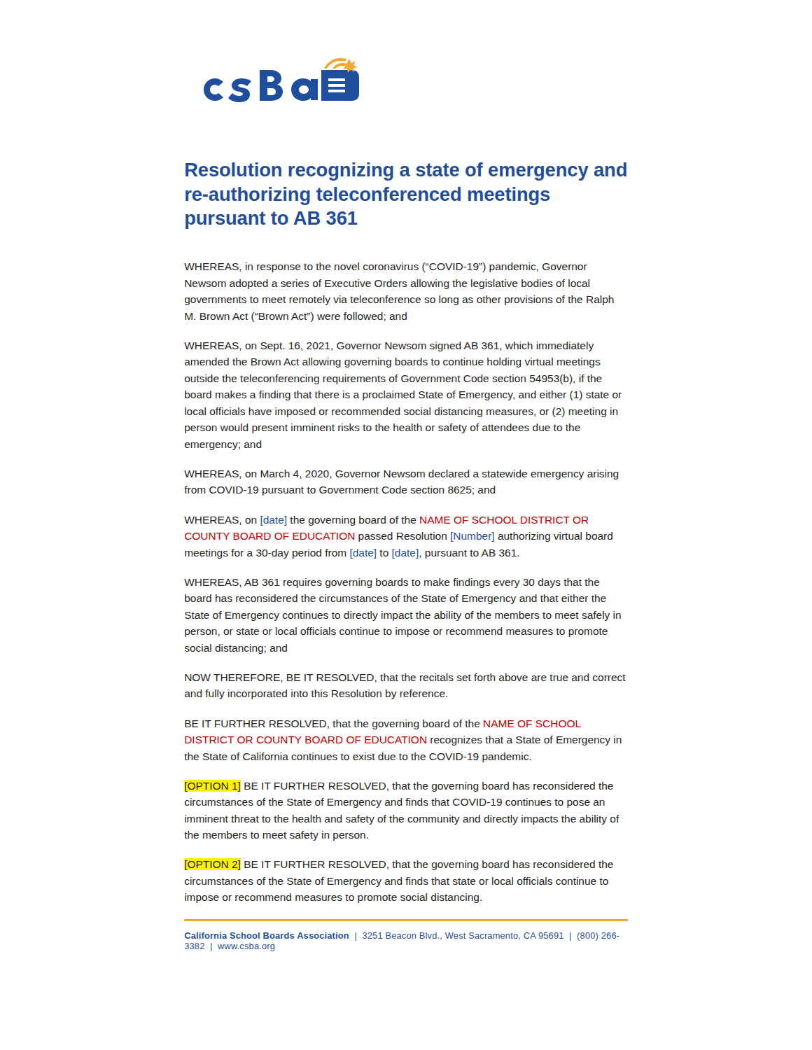Resolution recognizing a state of emergency and re-authorizing teleconferenced meetings pursuant to AB 361
WHEREAS, in response to the novel coronavirus (“COVID-19”) pandemic, Governor Newsom adopted a series of Executive Orders allowing the legislative bodies of local governments to meet remotely via teleconference so long as other provisions of the Ralph M. Brown Act (“Brown Act”) were followed; and
WHEREAS, on Sept. 16, 2021, Governor Newsom signed AB 361, which immediately amended the Brown Act allowing governing boards to continue holding virtual meetings outside the teleconferencing requirements of Government Code section 54953(b), if the board makes a finding that there is a proclaimed State of Emergency, and either (1) state or local officials have imposed or recommended social distancing measures, or (2) meeting in person would present imminent risks to the health or safety of attendees due to the emergency; and
WHEREAS, on March 4, 2020, Governor Newsom declared a statewide emergency arising from COVID-19 pursuant to Government Code section 8625; and
WHEREAS, on [date] the governing board of the NAME OF SCHOOL DISTRICT OR COUNTY BOARD OF EDUCATION passed Resolution [Number] authorizing virtual board meetings for a 30-day period from [date] to [date], pursuant to AB 361.
WHEREAS, AB 361 requires governing boards to make findings every 30 days that the board has reconsidered the circumstances of the State of Emergency and that either the State of Emergency continues to directly impact the ability of the members to meet safely in person, or state or local officials continue to impose or recommend measures to promote social distancing; and
NOW THEREFORE, BE IT RESOLVED, that the recitals set forth above are true and correct and fully incorporated into this Resolution by reference.
BE IT FURTHER RESOLVED, that the governing board of the NAME OF SCHOOL DISTRICT OR COUNTY BOARD OF EDUCATION recognizes that a State of Emergency in the State of California continues to exist due to the COVID-19 pandemic.
[OPTION 1] BE IT FURTHER RESOLVED, that the governing board has reconsidered the circumstances of the State of Emergency and finds that COVID-19 continues to pose an imminent threat to the health and safety of the community and directly impacts the ability of the members to meet safety in person.
[OPTION 2] BE IT FURTHER RESOLVED, that the governing board has reconsidered the circumstances of the State of Emergency and finds that state or local officials continue to impose or recommend measures to promote social distancing.
California School Boards Association | 3251 Beacon Blvd., West Sacramento, CA 95691 | (800) 266-3382 | www.csba.org